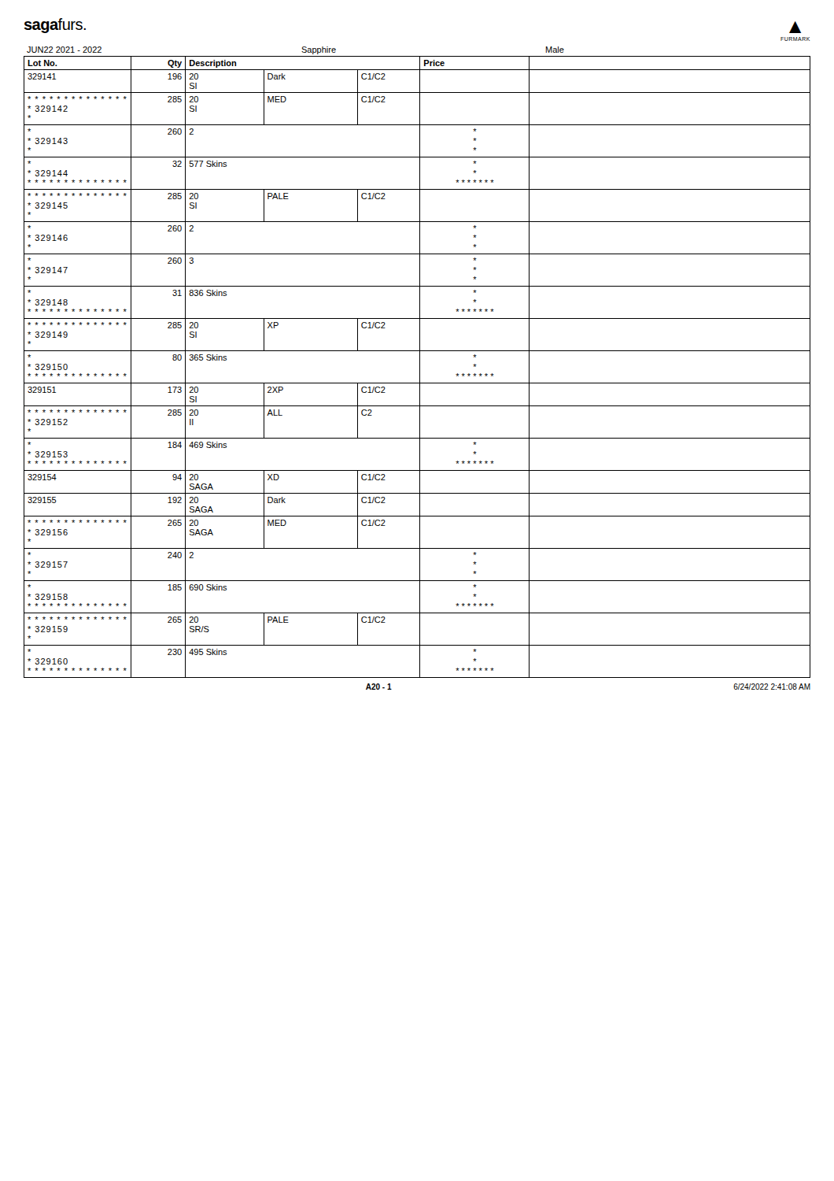sagafurs.
▲
FURMARK
| JUN22 2021 - 2022 | Sapphire | Male | |
| Lot No. | Qty | Description | Price | |
| --- | --- | --- | --- | --- |
| 329141 | 196 | 20 SI | Dark | C1/C2 | | |
| * * * * * * * * * * * * * * * 329142 * | 285 | 20 SI | MED | C1/C2 | | |
| * * 329143 * | 260 | 2 | * * * | |
| * * 329144 * * * * * * * * * * * * * * | 32 | 577 Skins | * * * * * * * * * | |
| * * * * * * * * * * * * * * * 329145 * | 285 | 20 SI | PALE | C1/C2 | | |
| * * 329146 * | 260 | 2 | * * * | |
| * * 329147 * | 260 | 3 | * * * | |
| * * 329148 * * * * * * * * * * * * * * | 31 | 836 Skins | * * * * * * * * * | |
| * * * * * * * * * * * * * * * 329149 * | 285 | 20 SI | XP | C1/C2 | | |
| * * 329150 * * * * * * * * * * * * * * | 80 | 365 Skins | * * * * * * * * * | |
| 329151 | 173 | 20 SI | 2XP | C1/C2 | | |
| * * * * * * * * * * * * * * * 329152 * | 285 | 20 II | ALL | C2 | | |
| * * 329153 * * * * * * * * * * * * * * | 184 | 469 Skins | * * * * * * * * * | |
| 329154 | 94 | 20 SAGA | XD | C1/C2 | | |
| 329155 | 192 | 20 SAGA | Dark | C1/C2 | | |
| * * * * * * * * * * * * * * * 329156 * | 265 | 20 SAGA | MED | C1/C2 | | |
| * * 329157 * | 240 | 2 | * * * | |
| * * 329158 * * * * * * * * * * * * * * | 185 | 690 Skins | * * * * * * * * * | |
| * * * * * * * * * * * * * * * 329159 * | 265 | 20 SR/S | PALE | C1/C2 | | |
| * * 329160 * * * * * * * * * * * * * * | 230 | 495 Skins | * * * * * * * * * | |
A20 - 1
6/24/2022 2:41:08 AM